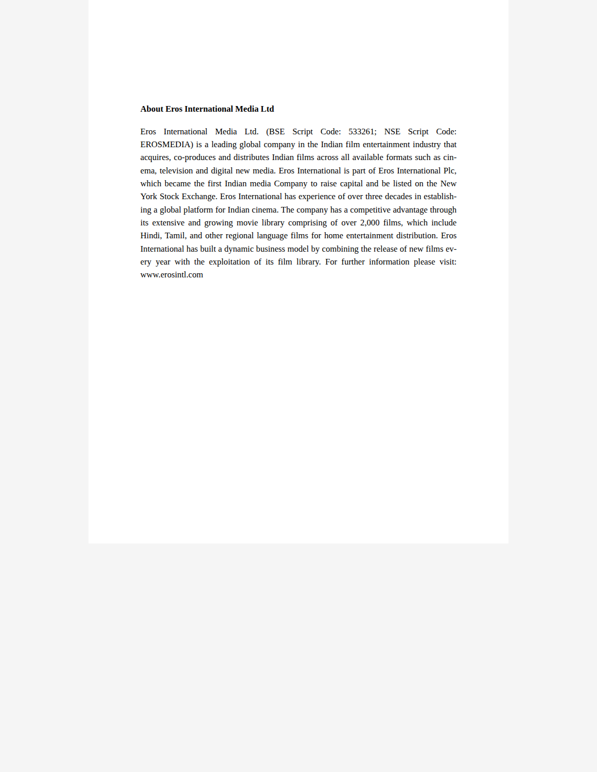About Eros International Media Ltd
Eros International Media Ltd. (BSE Script Code: 533261; NSE Script Code: EROSMEDIA) is a leading global company in the Indian film entertainment industry that acquires, co-produces and distributes Indian films across all available formats such as cinema, television and digital new media. Eros International is part of Eros International Plc, which became the first Indian media Company to raise capital and be listed on the New York Stock Exchange. Eros International has experience of over three decades in establishing a global platform for Indian cinema. The company has a competitive advantage through its extensive and growing movie library comprising of over 2,000 films, which include Hindi, Tamil, and other regional language films for home entertainment distribution. Eros International has built a dynamic business model by combining the release of new films every year with the exploitation of its film library. For further information please visit: www.erosintl.com